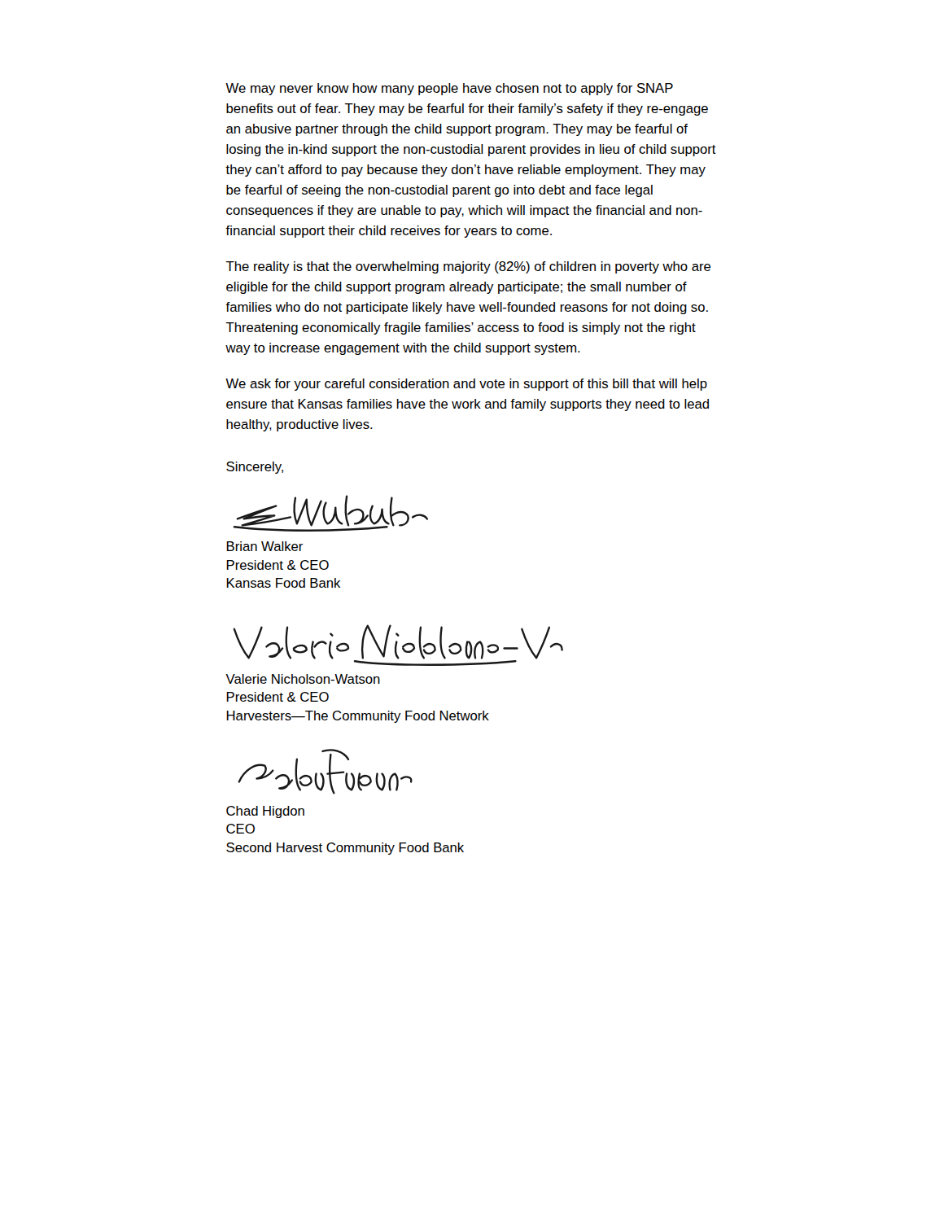We may never know how many people have chosen not to apply for SNAP benefits out of fear. They may be fearful for their family’s safety if they re-engage an abusive partner through the child support program. They may be fearful of losing the in-kind support the non-custodial parent provides in lieu of child support they can’t afford to pay because they don’t have reliable employment. They may be fearful of seeing the non-custodial parent go into debt and face legal consequences if they are unable to pay, which will impact the financial and non-financial support their child receives for years to come.
The reality is that the overwhelming majority (82%) of children in poverty who are eligible for the child support program already participate; the small number of families who do not participate likely have well-founded reasons for not doing so. Threatening economically fragile families’ access to food is simply not the right way to increase engagement with the child support system.
We ask for your careful consideration and vote in support of this bill that will help ensure that Kansas families have the work and family supports they need to lead healthy, productive lives.
Sincerely,
Brian Walker
President & CEO
Kansas Food Bank
Valerie Nicholson-Watson
President & CEO
Harvesters—The Community Food Network
Chad Higdon
CEO
Second Harvest Community Food Bank